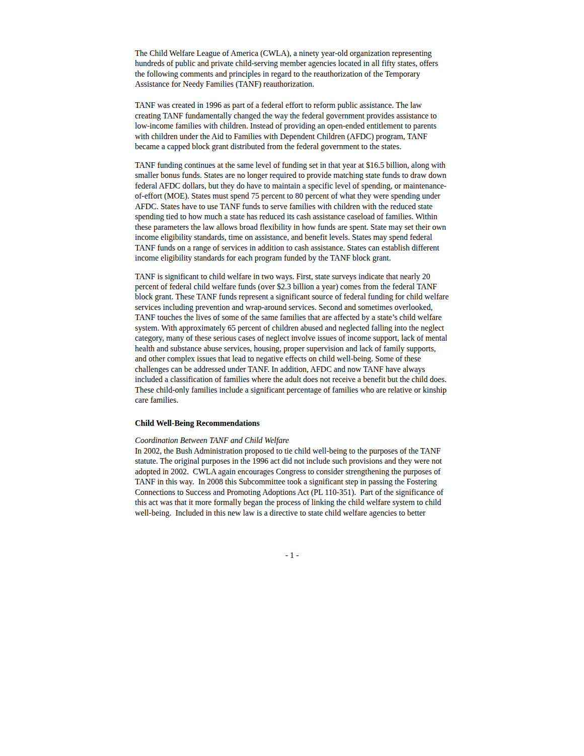The Child Welfare League of America (CWLA), a ninety year-old organization representing hundreds of public and private child-serving member agencies located in all fifty states, offers the following comments and principles in regard to the reauthorization of the Temporary Assistance for Needy Families (TANF) reauthorization.
TANF was created in 1996 as part of a federal effort to reform public assistance. The law creating TANF fundamentally changed the way the federal government provides assistance to low-income families with children. Instead of providing an open-ended entitlement to parents with children under the Aid to Families with Dependent Children (AFDC) program, TANF became a capped block grant distributed from the federal government to the states.
TANF funding continues at the same level of funding set in that year at $16.5 billion, along with smaller bonus funds. States are no longer required to provide matching state funds to draw down federal AFDC dollars, but they do have to maintain a specific level of spending, or maintenance-of-effort (MOE). States must spend 75 percent to 80 percent of what they were spending under AFDC. States have to use TANF funds to serve families with children with the reduced state spending tied to how much a state has reduced its cash assistance caseload of families. Within these parameters the law allows broad flexibility in how funds are spent. State may set their own income eligibility standards, time on assistance, and benefit levels. States may spend federal TANF funds on a range of services in addition to cash assistance. States can establish different income eligibility standards for each program funded by the TANF block grant.
TANF is significant to child welfare in two ways. First, state surveys indicate that nearly 20 percent of federal child welfare funds (over $2.3 billion a year) comes from the federal TANF block grant. These TANF funds represent a significant source of federal funding for child welfare services including prevention and wrap-around services. Second and sometimes overlooked, TANF touches the lives of some of the same families that are affected by a state’s child welfare system. With approximately 65 percent of children abused and neglected falling into the neglect category, many of these serious cases of neglect involve issues of income support, lack of mental health and substance abuse services, housing, proper supervision and lack of family supports, and other complex issues that lead to negative effects on child well-being. Some of these challenges can be addressed under TANF. In addition, AFDC and now TANF have always included a classification of families where the adult does not receive a benefit but the child does. These child-only families include a significant percentage of families who are relative or kinship care families.
Child Well-Being Recommendations
Coordination Between TANF and Child Welfare
In 2002, the Bush Administration proposed to tie child well-being to the purposes of the TANF statute. The original purposes in the 1996 act did not include such provisions and they were not adopted in 2002. CWLA again encourages Congress to consider strengthening the purposes of TANF in this way. In 2008 this Subcommittee took a significant step in passing the Fostering Connections to Success and Promoting Adoptions Act (PL 110-351). Part of the significance of this act was that it more formally began the process of linking the child welfare system to child well-being. Included in this new law is a directive to state child welfare agencies to better
- 1 -